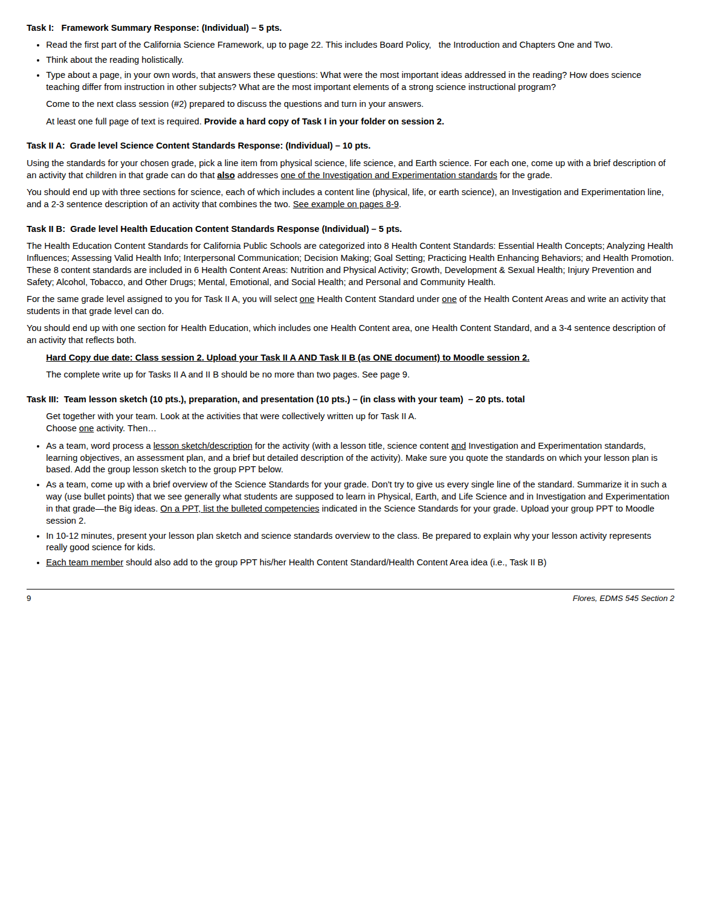Task I: Framework Summary Response: (Individual) – 5 pts.
Read the first part of the California Science Framework, up to page 22. This includes Board Policy, the Introduction and Chapters One and Two.
Think about the reading holistically.
Type about a page, in your own words, that answers these questions: What were the most important ideas addressed in the reading? How does science teaching differ from instruction in other subjects? What are the most important elements of a strong science instructional program?
Come to the next class session (#2) prepared to discuss the questions and turn in your answers.
At least one full page of text is required. Provide a hard copy of Task I in your folder on session 2.
Task II A: Grade level Science Content Standards Response: (Individual) – 10 pts.
Using the standards for your chosen grade, pick a line item from physical science, life science, and Earth science. For each one, come up with a brief description of an activity that children in that grade can do that also addresses one of the Investigation and Experimentation standards for the grade.
You should end up with three sections for science, each of which includes a content line (physical, life, or earth science), an Investigation and Experimentation line, and a 2-3 sentence description of an activity that combines the two. See example on pages 8-9.
Task II B: Grade level Health Education Content Standards Response (Individual) – 5 pts.
The Health Education Content Standards for California Public Schools are categorized into 8 Health Content Standards: Essential Health Concepts; Analyzing Health Influences; Assessing Valid Health Info; Interpersonal Communication; Decision Making; Goal Setting; Practicing Health Enhancing Behaviors; and Health Promotion. These 8 content standards are included in 6 Health Content Areas: Nutrition and Physical Activity; Growth, Development & Sexual Health; Injury Prevention and Safety; Alcohol, Tobacco, and Other Drugs; Mental, Emotional, and Social Health; and Personal and Community Health.
For the same grade level assigned to you for Task II A, you will select one Health Content Standard under one of the Health Content Areas and write an activity that students in that grade level can do.
You should end up with one section for Health Education, which includes one Health Content area, one Health Content Standard, and a 3-4 sentence description of an activity that reflects both.
Hard Copy due date: Class session 2. Upload your Task II A AND Task II B (as ONE document) to Moodle session 2.
The complete write up for Tasks II A and II B should be no more than two pages. See page 9.
Task III: Team lesson sketch (10 pts.), preparation, and presentation (10 pts.) – (in class with your team) – 20 pts. total
Get together with your team. Look at the activities that were collectively written up for Task II A.
Choose one activity. Then…
As a team, word process a lesson sketch/description for the activity (with a lesson title, science content and Investigation and Experimentation standards, learning objectives, an assessment plan, and a brief but detailed description of the activity). Make sure you quote the standards on which your lesson plan is based. Add the group lesson sketch to the group PPT below.
As a team, come up with a brief overview of the Science Standards for your grade. Don't try to give us every single line of the standard. Summarize it in such a way (use bullet points) that we see generally what students are supposed to learn in Physical, Earth, and Life Science and in Investigation and Experimentation in that grade—the Big ideas. On a PPT, list the bulleted competencies indicated in the Science Standards for your grade. Upload your group PPT to Moodle session 2.
In 10-12 minutes, present your lesson plan sketch and science standards overview to the class. Be prepared to explain why your lesson activity represents really good science for kids.
Each team member should also add to the group PPT his/her Health Content Standard/Health Content Area idea (i.e., Task II B)
9 Flores, EDMS 545 Section 2